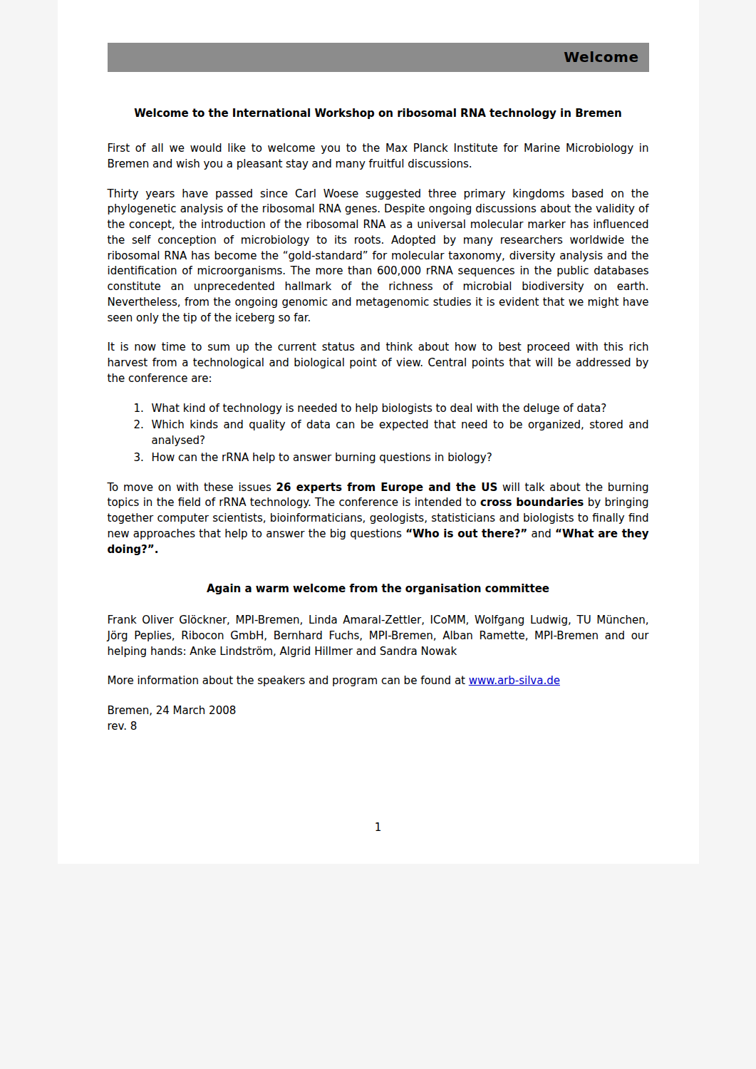Welcome
Welcome to the International Workshop on ribosomal RNA technology in Bremen
First of all we would like to welcome you to the Max Planck Institute for Marine Microbiology in Bremen and wish you a pleasant stay and many fruitful discussions.
Thirty years have passed since Carl Woese suggested three primary kingdoms based on the phylogenetic analysis of the ribosomal RNA genes. Despite ongoing discussions about the validity of the concept, the introduction of the ribosomal RNA as a universal molecular marker has influenced the self conception of microbiology to its roots. Adopted by many researchers worldwide the ribosomal RNA has become the “gold-standard” for molecular taxonomy, diversity analysis and the identification of microorganisms. The more than 600,000 rRNA sequences in the public databases constitute an unprecedented hallmark of the richness of microbial biodiversity on earth. Nevertheless, from the ongoing genomic and metagenomic studies it is evident that we might have seen only the tip of the iceberg so far.
It is now time to sum up the current status and think about how to best proceed with this rich harvest from a technological and biological point of view. Central points that will be addressed by the conference are:
What kind of technology is needed to help biologists to deal with the deluge of data?
Which kinds and quality of data can be expected that need to be organized, stored and analysed?
How can the rRNA help to answer burning questions in biology?
To move on with these issues 26 experts from Europe and the US will talk about the burning topics in the field of rRNA technology. The conference is intended to cross boundaries by bringing together computer scientists, bioinformaticians, geologists, statisticians and biologists to finally find new approaches that help to answer the big questions “Who is out there?” and “What are they doing?”.
Again a warm welcome from the organisation committee
Frank Oliver Glöckner, MPI-Bremen, Linda Amaral-Zettler, ICoMM, Wolfgang Ludwig, TU München, Jörg Peplies, Ribocon GmbH, Bernhard Fuchs, MPI-Bremen, Alban Ramette, MPI-Bremen and our helping hands: Anke Lindström, Algrid Hillmer and Sandra Nowak
More information about the speakers and program can be found at www.arb-silva.de
Bremen, 24 March 2008
rev. 8
1